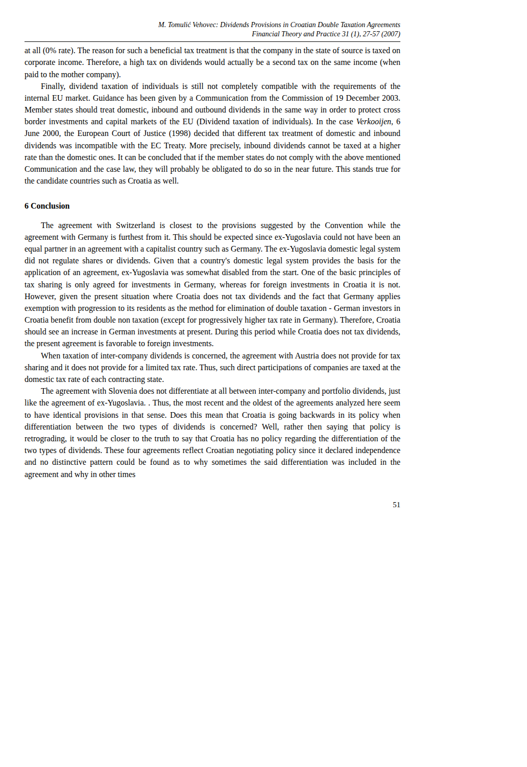M. Tomulić Vehovec: Dividends Provisions in Croatian Double Taxation Agreements
Financial Theory and Practice 31 (1), 27-57 (2007)
at all (0% rate). The reason for such a beneficial tax treatment is that the company in the state of source is taxed on corporate income. Therefore, a high tax on dividends would actually be a second tax on the same income (when paid to the mother company).
Finally, dividend taxation of individuals is still not completely compatible with the requirements of the internal EU market. Guidance has been given by a Communication from the Commission of 19 December 2003. Member states should treat domestic, inbound and outbound dividends in the same way in order to protect cross border investments and capital markets of the EU (Dividend taxation of individuals). In the case Verkooijen, 6 June 2000, the European Court of Justice (1998) decided that different tax treatment of domestic and inbound dividends was incompatible with the EC Treaty. More precisely, inbound dividends cannot be taxed at a higher rate than the domestic ones. It can be concluded that if the member states do not comply with the above mentioned Communication and the case law, they will probably be obligated to do so in the near future. This stands true for the candidate countries such as Croatia as well.
6 Conclusion
The agreement with Switzerland is closest to the provisions suggested by the Convention while the agreement with Germany is furthest from it. This should be expected since ex-Yugoslavia could not have been an equal partner in an agreement with a capitalist country such as Germany. The ex-Yugoslavia domestic legal system did not regulate shares or dividends. Given that a country's domestic legal system provides the basis for the application of an agreement, ex-Yugoslavia was somewhat disabled from the start. One of the basic principles of tax sharing is only agreed for investments in Germany, whereas for foreign investments in Croatia it is not. However, given the present situation where Croatia does not tax dividends and the fact that Germany applies exemption with progression to its residents as the method for elimination of double taxation - German investors in Croatia benefit from double non taxation (except for progressively higher tax rate in Germany). Therefore, Croatia should see an increase in German investments at present. During this period while Croatia does not tax dividends, the present agreement is favorable to foreign investments.
When taxation of inter-company dividends is concerned, the agreement with Austria does not provide for tax sharing and it does not provide for a limited tax rate. Thus, such direct participations of companies are taxed at the domestic tax rate of each contracting state.
The agreement with Slovenia does not differentiate at all between inter-company and portfolio dividends, just like the agreement of ex-Yugoslavia. . Thus, the most recent and the oldest of the agreements analyzed here seem to have identical provisions in that sense. Does this mean that Croatia is going backwards in its policy when differentiation between the two types of dividends is concerned? Well, rather then saying that policy is retrograding, it would be closer to the truth to say that Croatia has no policy regarding the differentiation of the two types of dividends. These four agreements reflect Croatian negotiating policy since it declared independence and no distinctive pattern could be found as to why sometimes the said differentiation was included in the agreement and why in other times
51